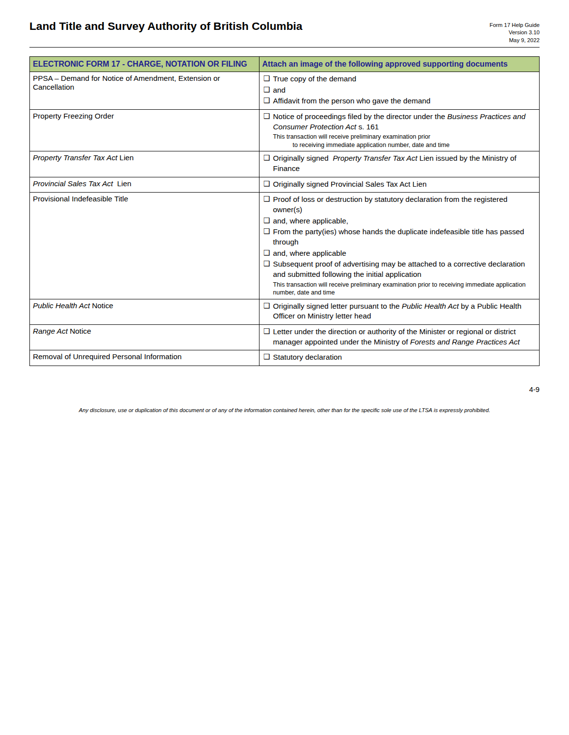Land Title and Survey Authority of British Columbia
Form 17 Help Guide
Version 3.10
May 9, 2022
| ELECTRONIC FORM 17 - CHARGE, NOTATION OR FILING | Attach an image of the following approved supporting documents |
| --- | --- |
| PPSA – Demand for Notice of Amendment, Extension or Cancellation | True copy of the demand and Affidavit from the person who gave the demand |
| Property Freezing Order | Notice of proceedings filed by the director under the Business Practices and Consumer Protection Act s. 161 This transaction will receive preliminary examination prior to receiving immediate application number, date and time |
| Property Transfer Tax Act Lien | Originally signed Property Transfer Tax Act Lien issued by the Ministry of Finance |
| Provincial Sales Tax Act Lien | Originally signed Provincial Sales Tax Act Lien |
| Provisional Indefeasible Title | Proof of loss or destruction by statutory declaration from the registered owner(s) and, where applicable, From the party(ies) whose hands the duplicate indefeasible title has passed through and, where applicable Subsequent proof of advertising may be attached to a corrective declaration and submitted following the initial application This transaction will receive preliminary examination prior to receiving immediate application number, date and time |
| Public Health Act Notice | Originally signed letter pursuant to the Public Health Act by a Public Health Officer on Ministry letter head |
| Range Act Notice | Letter under the direction or authority of the Minister or regional or district manager appointed under the Ministry of Forests and Range Practices Act |
| Removal of Unrequired Personal Information | Statutory declaration |
4-9
Any disclosure, use or duplication of this document or of any of the information contained herein, other than for the specific sole use of the LTSA is expressly prohibited.